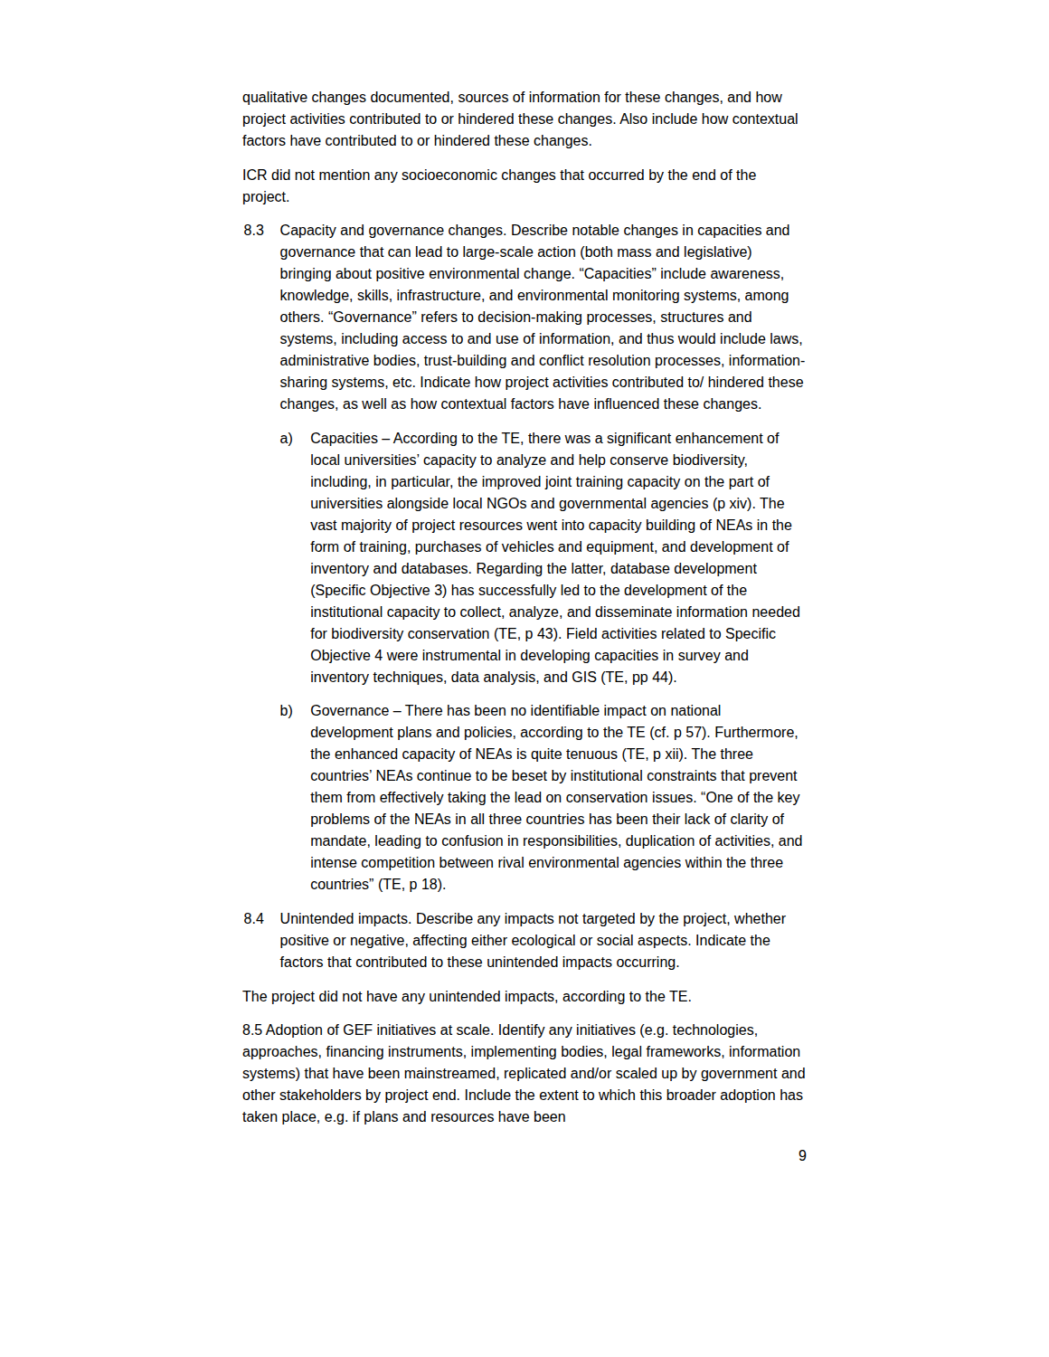qualitative changes documented, sources of information for these changes, and how project activities contributed to or hindered these changes. Also include how contextual factors have contributed to or hindered these changes.
ICR did not mention any socioeconomic changes that occurred by the end of the project.
8.3
Capacity and governance changes. Describe notable changes in capacities and governance that can lead to large-scale action (both mass and legislative) bringing about positive environmental change. “Capacities” include awareness, knowledge, skills, infrastructure, and environmental monitoring systems, among others. “Governance” refers to decision-making processes, structures and systems, including access to and use of information, and thus would include laws, administrative bodies, trust-building and conflict resolution processes, information-sharing systems, etc. Indicate how project activities contributed to/ hindered these changes, as well as how contextual factors have influenced these changes.
a)
Capacities – According to the TE, there was a significant enhancement of local universities’ capacity to analyze and help conserve biodiversity, including, in particular, the improved joint training capacity on the part of universities alongside local NGOs and governmental agencies (p xiv). The vast majority of project resources went into capacity building of NEAs in the form of training, purchases of vehicles and equipment, and development of inventory and databases. Regarding the latter, database development (Specific Objective 3) has successfully led to the development of the institutional capacity to collect, analyze, and disseminate information needed for biodiversity conservation (TE, p 43). Field activities related to Specific Objective 4 were instrumental in developing capacities in survey and inventory techniques, data analysis, and GIS (TE, pp 44).
b)
Governance – There has been no identifiable impact on national development plans and policies, according to the TE (cf. p 57). Furthermore, the enhanced capacity of NEAs is quite tenuous (TE, p xii). The three countries’ NEAs continue to be beset by institutional constraints that prevent them from effectively taking the lead on conservation issues. “One of the key problems of the NEAs in all three countries has been their lack of clarity of mandate, leading to confusion in responsibilities, duplication of activities, and intense competition between rival environmental agencies within the three countries” (TE, p 18).
8.4
Unintended impacts. Describe any impacts not targeted by the project, whether positive or negative, affecting either ecological or social aspects. Indicate the factors that contributed to these unintended impacts occurring.
The project did not have any unintended impacts, according to the TE.
8.5 Adoption of GEF initiatives at scale. Identify any initiatives (e.g. technologies, approaches, financing instruments, implementing bodies, legal frameworks, information systems) that have been mainstreamed, replicated and/or scaled up by government and other stakeholders by project end. Include the extent to which this broader adoption has taken place, e.g. if plans and resources have been
9